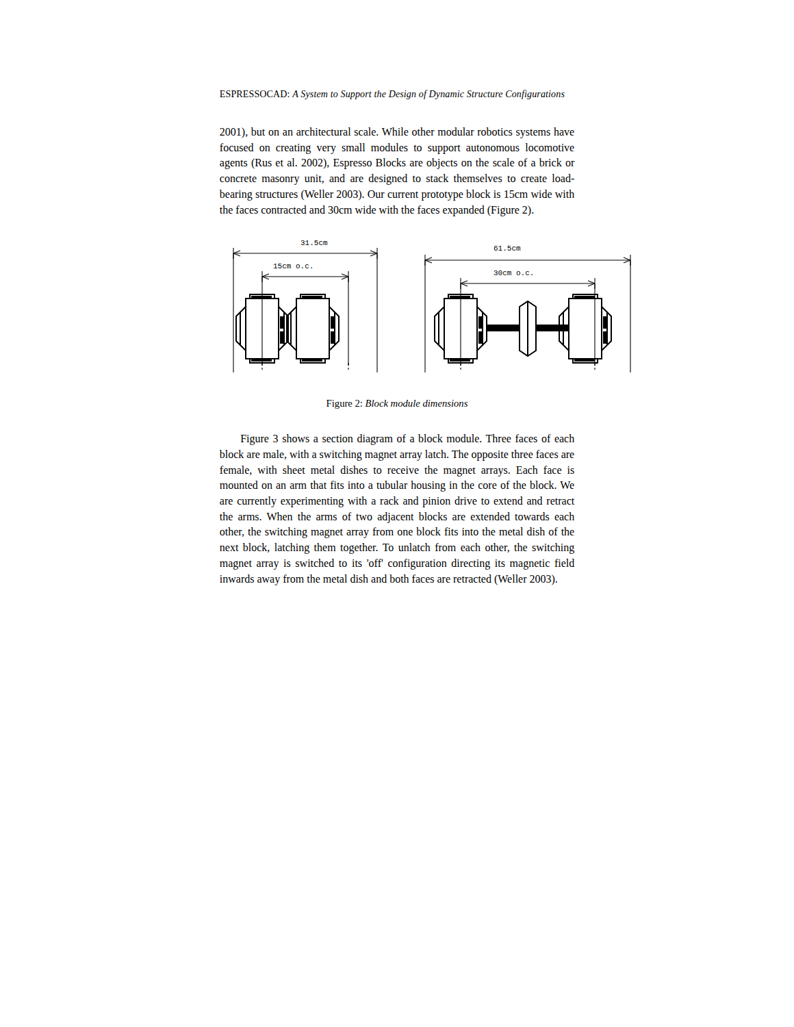ESPRESSOCAD: A System to Support the Design of Dynamic Structure Configurations
2001), but on an architectural scale. While other modular robotics systems have focused on creating very small modules to support autonomous locomotive agents (Rus et al. 2002), Espresso Blocks are objects on the scale of a brick or concrete masonry unit, and are designed to stack themselves to create load-bearing structures (Weller 2003). Our current prototype block is 15cm wide with the faces contracted and 30cm wide with the faces expanded (Figure 2).
31.5cm 15cm o.c. 61.5cm 30cm o.c.
Figure 2: Block module dimensions
Figure 3 shows a section diagram of a block module. Three faces of each block are male, with a switching magnet array latch. The opposite three faces are female, with sheet metal dishes to receive the magnet arrays. Each face is mounted on an arm that fits into a tubular housing in the core of the block. We are currently experimenting with a rack and pinion drive to extend and retract the arms. When the arms of two adjacent blocks are extended towards each other, the switching magnet array from one block fits into the metal dish of the next block, latching them together. To unlatch from each other, the switching magnet array is switched to its 'off' configuration directing its magnetic field inwards away from the metal dish and both faces are retracted (Weller 2003).